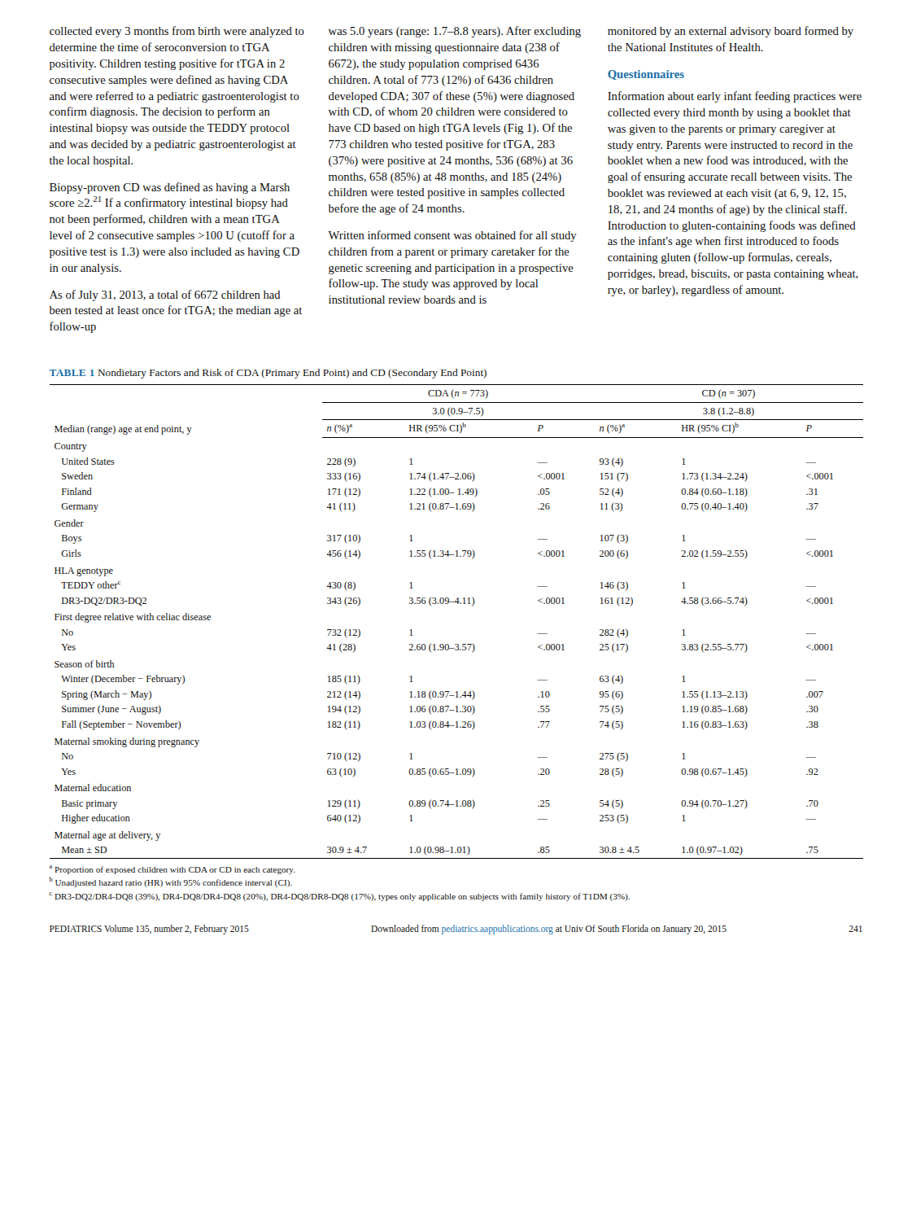collected every 3 months from birth were analyzed to determine the time of seroconversion to tTGA positivity. Children testing positive for tTGA in 2 consecutive samples were defined as having CDA and were referred to a pediatric gastroenterologist to confirm diagnosis. The decision to perform an intestinal biopsy was outside the TEDDY protocol and was decided by a pediatric gastroenterologist at the local hospital.
Biopsy-proven CD was defined as having a Marsh score ≥2.21 If a confirmatory intestinal biopsy had not been performed, children with a mean tTGA level of 2 consecutive samples >100 U (cutoff for a positive test is 1.3) were also included as having CD in our analysis.
As of July 31, 2013, a total of 6672 children had been tested at least once for tTGA; the median age at follow-up
was 5.0 years (range: 1.7–8.8 years). After excluding children with missing questionnaire data (238 of 6672), the study population comprised 6436 children. A total of 773 (12%) of 6436 children developed CDA; 307 of these (5%) were diagnosed with CD, of whom 20 children were considered to have CD based on high tTGA levels (Fig 1). Of the 773 children who tested positive for tTGA, 283 (37%) were positive at 24 months, 536 (68%) at 36 months, 658 (85%) at 48 months, and 185 (24%) children were tested positive in samples collected before the age of 24 months.
Written informed consent was obtained for all study children from a parent or primary caretaker for the genetic screening and participation in a prospective follow-up. The study was approved by local institutional review boards and is
monitored by an external advisory board formed by the National Institutes of Health.
Questionnaires
Information about early infant feeding practices were collected every third month by using a booklet that was given to the parents or primary caregiver at study entry. Parents were instructed to record in the booklet when a new food was introduced, with the goal of ensuring accurate recall between visits. The booklet was reviewed at each visit (at 6, 9, 12, 15, 18, 21, and 24 months of age) by the clinical staff. Introduction to gluten-containing foods was defined as the infant's age when first introduced to foods containing gluten (follow-up formulas, cereals, porridges, bread, biscuits, or pasta containing wheat, rye, or barley), regardless of amount.
TABLE 1 Nondietary Factors and Risk of CDA (Primary End Point) and CD (Secondary End Point)
| Median (range) age at end point, y | CDA ( n = 773) | CD ( n = 307) |
| --- | --- | --- |
| 3.0 (0.9–7.5) | 3.8 (1.2–8.8) |
| n (%) a | HR (95% CI) b | P | n (%) a | HR (95% CI) b | P |
| Country | | | | | | |
| United States | 228 (9) | 1 | — | 93 (4) | 1 | — |
| Sweden | 333 (16) | 1.74 (1.47–2.06) | <.0001 | 151 (7) | 1.73 (1.34–2.24) | <.0001 |
| Finland | 171 (12) | 1.22 (1.00– 1.49) | .05 | 52 (4) | 0.84 (0.60–1.18) | .31 |
| Germany | 41 (11) | 1.21 (0.87–1.69) | .26 | 11 (3) | 0.75 (0.40–1.40) | .37 |
| Gender | | | | | | |
| Boys | 317 (10) | 1 | — | 107 (3) | 1 | — |
| Girls | 456 (14) | 1.55 (1.34–1.79) | <.0001 | 200 (6) | 2.02 (1.59–2.55) | <.0001 |
| HLA genotype | | | | | | |
| TEDDY other c | 430 (8) | 1 | — | 146 (3) | 1 | — |
| DR3-DQ2/DR3-DQ2 | 343 (26) | 3.56 (3.09–4.11) | <.0001 | 161 (12) | 4.58 (3.66–5.74) | <.0001 |
| First degree relative with celiac disease | | | | | | |
| No | 732 (12) | 1 | — | 282 (4) | 1 | — |
| Yes | 41 (28) | 2.60 (1.90–3.57) | <.0001 | 25 (17) | 3.83 (2.55–5.77) | <.0001 |
| Season of birth | | | | | | |
| Winter (December − February) | 185 (11) | 1 | — | 63 (4) | 1 | — |
| Spring (March − May) | 212 (14) | 1.18 (0.97–1.44) | .10 | 95 (6) | 1.55 (1.13–2.13) | .007 |
| Summer (June − August) | 194 (12) | 1.06 (0.87–1.30) | .55 | 75 (5) | 1.19 (0.85–1.68) | .30 |
| Fall (September − November) | 182 (11) | 1.03 (0.84–1.26) | .77 | 74 (5) | 1.16 (0.83–1.63) | .38 |
| Maternal smoking during pregnancy | | | | | | |
| No | 710 (12) | 1 | — | 275 (5) | 1 | — |
| Yes | 63 (10) | 0.85 (0.65–1.09) | .20 | 28 (5) | 0.98 (0.67–1.45) | .92 |
| Maternal education | | | | | | |
| Basic primary | 129 (11) | 0.89 (0.74–1.08) | .25 | 54 (5) | 0.94 (0.70–1.27) | .70 |
| Higher education | 640 (12) | 1 | — | 253 (5) | 1 | — |
| Maternal age at delivery, y | | | | | | |
| Mean ± SD | 30.9 ± 4.7 | 1.0 (0.98–1.01) | .85 | 30.8 ± 4.5 | 1.0 (0.97–1.02) | .75 |
a Proportion of exposed children with CDA or CD in each category.
b Unadjusted hazard ratio (HR) with 95% confidence interval (CI).
c DR3-DQ2/DR4-DQ8 (39%), DR4-DQ8/DR4-DQ8 (20%), DR4-DQ8/DR8-DQ8 (17%), types only applicable on subjects with family history of T1DM (3%).
PEDIATRICS Volume 135, number 2, February 2015
Downloaded from pediatrics.aappublications.org at Univ Of South Florida on January 20, 2015
241